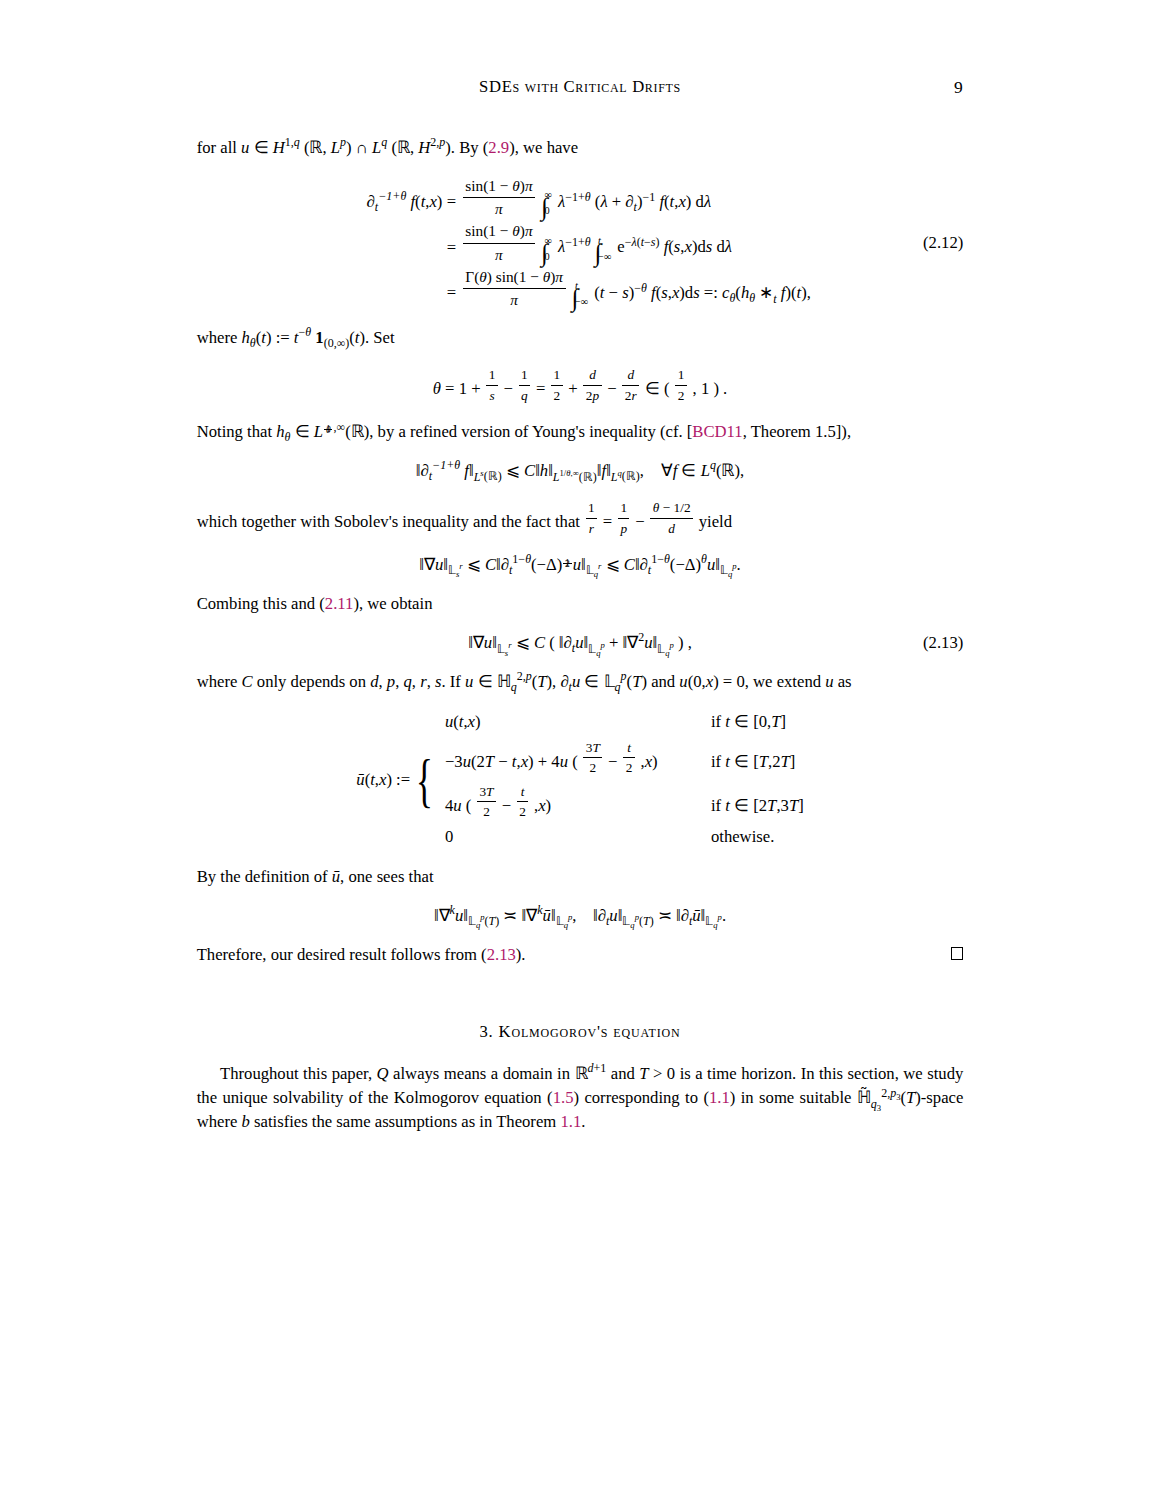SDEs with Critical Drifts 9
for all u ∈ H1,q (ℝ, Lp) ∩ Lq (ℝ, H2,p). By (2.9), we have
∂t−1+θ f(t,x)=sin(1 − θ)π π ∫∞0 λ−1+θ (λ + ∂t)−1 f(t,x) dλ =sin(1 − θ)π π ∫∞0 λ−1+θ ∫t−∞ e−λ(t−s) f(s,x)ds dλ =Γ(θ) sin(1 − θ)π π ∫t−∞ (t − s)−θ f(s,x)ds =: cθ(hθ ∗t f)(t), (2.12)
where hθ(t) := t−θ 1(0,∞)(t). Set
θ = 1 + 1 s − 1 q = 12 + d 2p − d 2r ∈ ( 12 , 1 ) .
Noting that hθ ∈ L1 θ,∞(ℝ), by a refined version of Young's inequality (cf. [BCD11, Theorem 1.5]),
‖∂t−1+θ f‖Ls(ℝ) ⩽ C‖h‖L1/θ,∞(ℝ)‖f‖Lq(ℝ), ∀f ∈ Lq(ℝ),
which together with Sobolev's inequality and the fact that 1 r = 1 p − θ − 1/2 d yield
‖∇u‖𝕃sr ⩽ C‖∂t1−θ(−Δ)12u‖𝕃qr ⩽ C‖∂t1−θ(−Δ)θu‖𝕃qp.
Combing this and (2.11), we obtain
‖∇u‖𝕃sr ⩽ C ( ‖∂tu‖𝕃qp + ‖∇2u‖𝕃qp ) , (2.13)
where C only depends on d, p, q, r, s. If u ∈ ℍq2,p(T), ∂tu ∈ 𝕃qp(T) and u(0,x) = 0, we extend u as
ū(t,x) := { u(t,x) if t ∈ [0,T] −3u(2T − t,x) + 4u ( 3T 2 − t 2 ,x) if t ∈ [T,2T] 4u ( 3T 2 − t 2 ,x) if t ∈ [2T,3T] 0 othewise.
By the definition of ū, one sees that
‖∇ku‖𝕃qp(T) ≍ ‖∇kū‖𝕃qp, ‖∂tu‖𝕃qp(T) ≍ ‖∂tū‖𝕃qp.
Therefore, our desired result follows from (2.13).
3. Kolmogorov's equation
Throughout this paper, Q always means a domain in ℝd+1 and T > 0 is a time horizon. In this section, we study the unique solvability of the Kolmogorov equation (1.5) corresponding to (1.1) in some suitable ℍ̃q32,p3(T)-space where b satisfies the same assumptions as in Theorem 1.1.